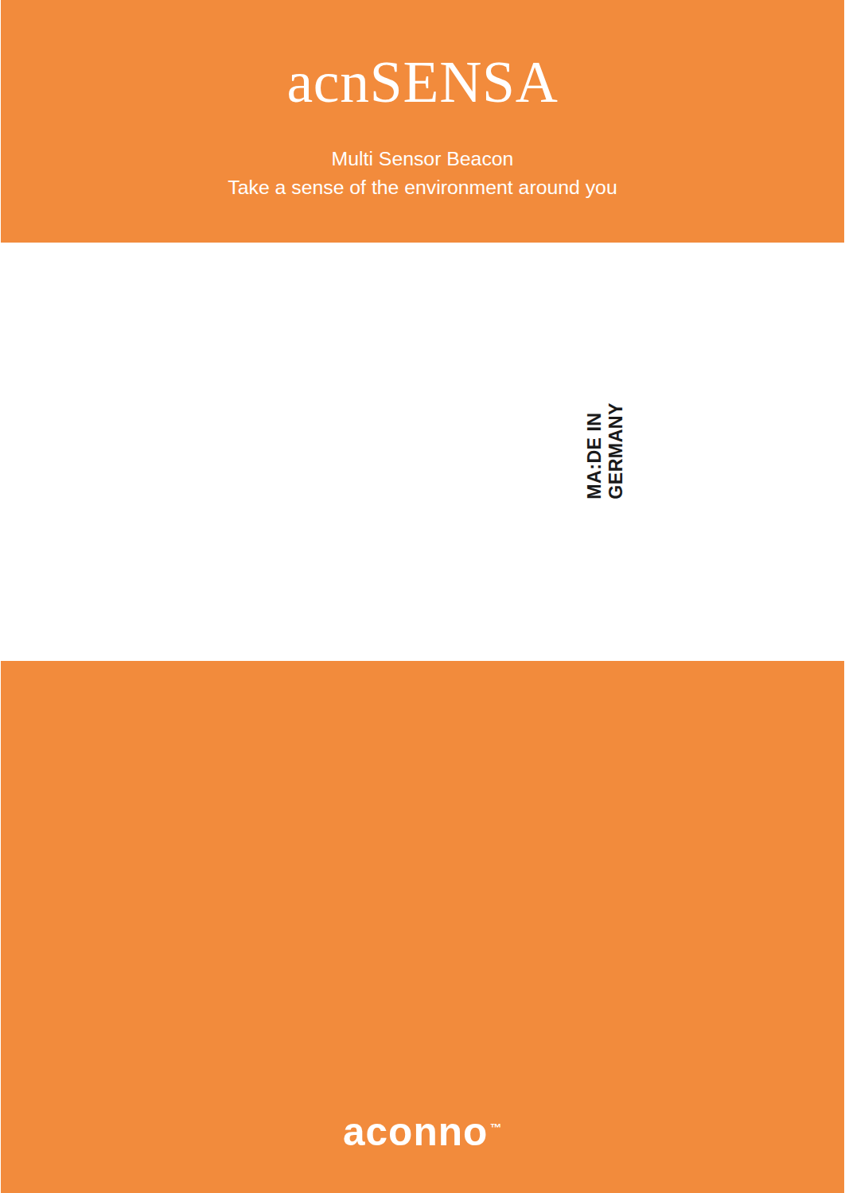acnSENSA
Multi Sensor Beacon Take a sense of the environment around you
Ma:de in
Germany
aconno™